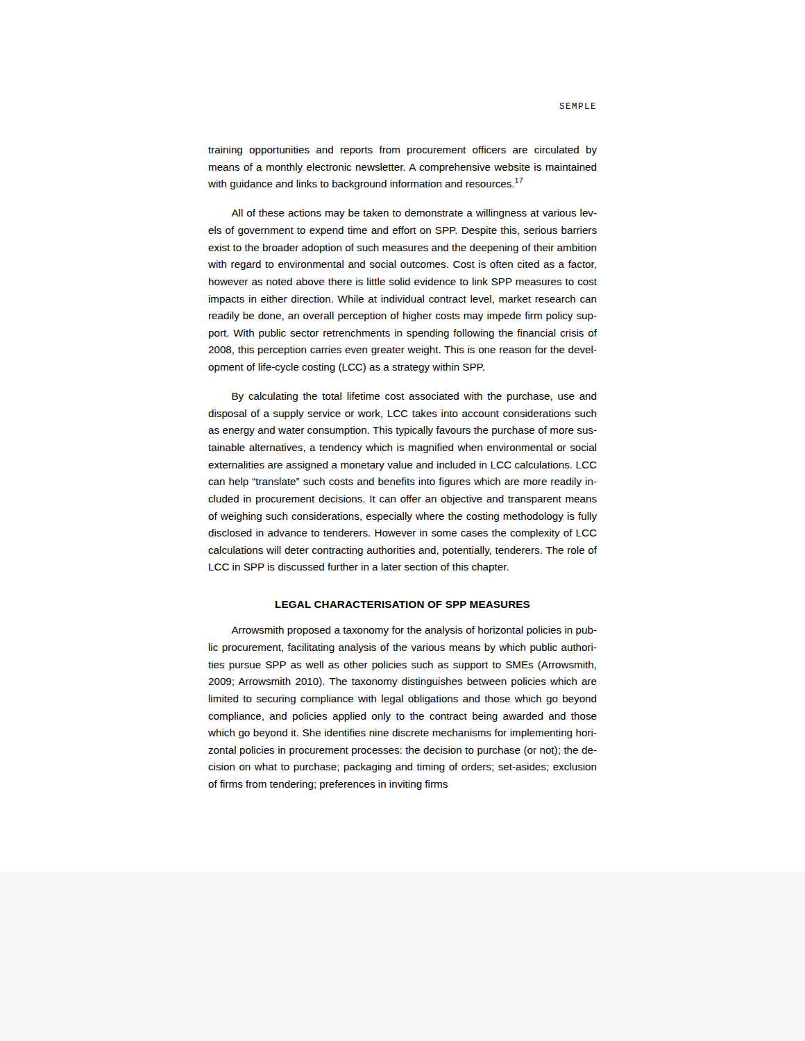SEMPLE
training opportunities and reports from procurement officers are circulated by means of a monthly electronic newsletter. A comprehensive website is maintained with guidance and links to background information and resources.17
All of these actions may be taken to demonstrate a willingness at various levels of government to expend time and effort on SPP. Despite this, serious barriers exist to the broader adoption of such measures and the deepening of their ambition with regard to environmental and social outcomes. Cost is often cited as a factor, however as noted above there is little solid evidence to link SPP measures to cost impacts in either direction. While at individual contract level, market research can readily be done, an overall perception of higher costs may impede firm policy support. With public sector retrenchments in spending following the financial crisis of 2008, this perception carries even greater weight. This is one reason for the development of life-cycle costing (LCC) as a strategy within SPP.
By calculating the total lifetime cost associated with the purchase, use and disposal of a supply service or work, LCC takes into account considerations such as energy and water consumption. This typically favours the purchase of more sustainable alternatives, a tendency which is magnified when environmental or social externalities are assigned a monetary value and included in LCC calculations. LCC can help “translate” such costs and benefits into figures which are more readily included in procurement decisions. It can offer an objective and transparent means of weighing such considerations, especially where the costing methodology is fully disclosed in advance to tenderers. However in some cases the complexity of LCC calculations will deter contracting authorities and, potentially, tenderers. The role of LCC in SPP is discussed further in a later section of this chapter.
LEGAL CHARACTERISATION OF SPP MEASURES
Arrowsmith proposed a taxonomy for the analysis of horizontal policies in public procurement, facilitating analysis of the various means by which public authorities pursue SPP as well as other policies such as support to SMEs (Arrowsmith, 2009; Arrowsmith 2010). The taxonomy distinguishes between policies which are limited to securing compliance with legal obligations and those which go beyond compliance, and policies applied only to the contract being awarded and those which go beyond it. She identifies nine discrete mechanisms for implementing horizontal policies in procurement processes: the decision to purchase (or not); the decision on what to purchase; packaging and timing of orders; set-asides; exclusion of firms from tendering; preferences in inviting firms